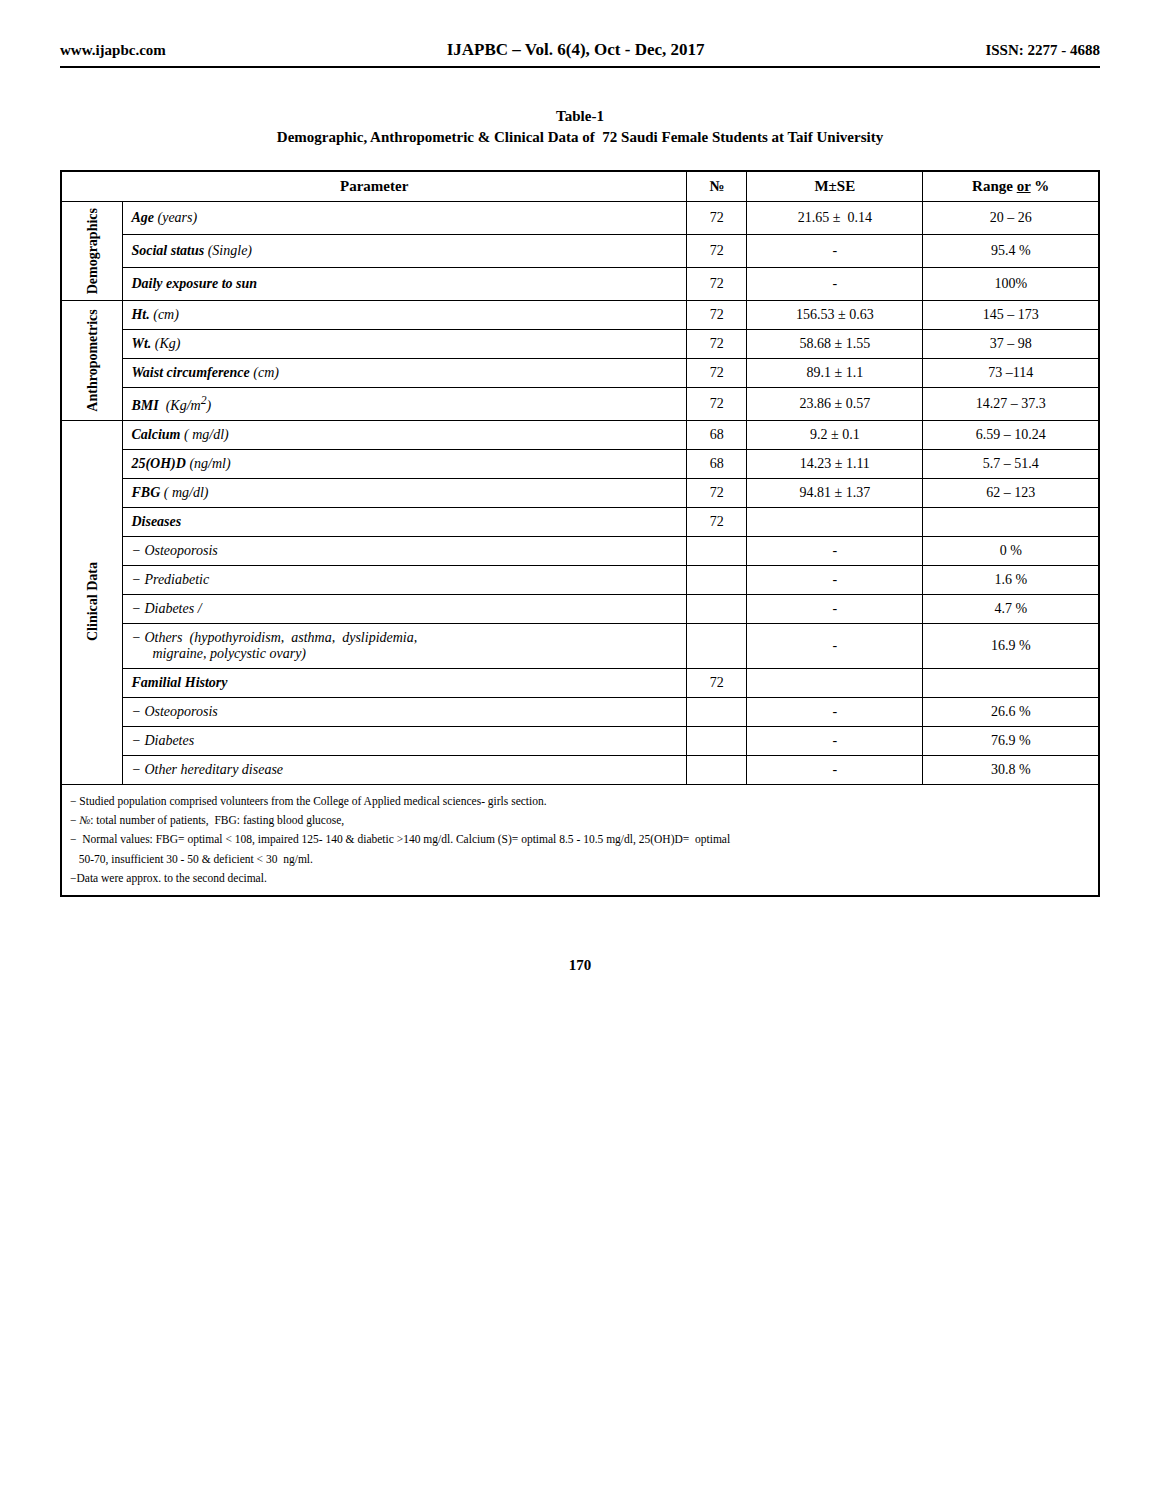www.ijapbc.com IJAPBC – Vol. 6(4), Oct - Dec, 2017 ISSN: 2277 - 4688
Table-1
Demographic, Anthropometric & Clinical Data of 72 Saudi Female Students at Taif University
| Parameter | № | M±SE | Range or % |
| --- | --- | --- | --- |
| Demographics | Age (years) | 72 | 21.65 ± 0.14 | 20 – 26 |
| Social status (Single) | 72 | - | 95.4 % |
| Daily exposure to sun | 72 | - | 100% |
| Anthropometrics | Ht. (cm) | 72 | 156.53 ± 0.63 | 145 – 173 |
| Wt. (Kg) | 72 | 58.68 ± 1.55 | 37 – 98 |
| Waist circumference (cm) | 72 | 89.1 ± 1.1 | 73 –114 |
| BMI (Kg/m 2 ) | 72 | 23.86 ± 0.57 | 14.27 – 37.3 |
| Clinical Data | Calcium ( mg/dl) | 68 | 9.2 ± 0.1 | 6.59 – 10.24 |
| 25(OH)D (ng/ml) | 68 | 14.23 ± 1.11 | 5.7 – 51.4 |
| FBG ( mg/dl) | 72 | 94.81 ± 1.37 | 62 – 123 |
| Diseases | 72 | | |
| − Osteoporosis | | - | 0 % |
| − Prediabetic | | - | 1.6 % |
| − Diabetes / | | - | 4.7 % |
| − Others (hypothyroidism, asthma, dyslipidemia, migraine, polycystic ovary) | | - | 16.9 % |
| Familial History | 72 | | |
| − Osteoporosis | | - | 26.6 % |
| − Diabetes | | - | 76.9 % |
| − Other hereditary disease | | - | 30.8 % |
− Studied population comprised volunteers from the College of Applied medical sciences- girls section.
− №: total number of patients, FBG: fasting blood glucose,
− Normal values: FBG= optimal < 108, impaired 125- 140 & diabetic >140 mg/dl. Calcium (S)= optimal 8.5 - 10.5 mg/dl, 25(OH)D= optimal
50-70, insufficient 30 - 50 & deficient < 30 ng/ml.
−Data were approx. to the second decimal.
170